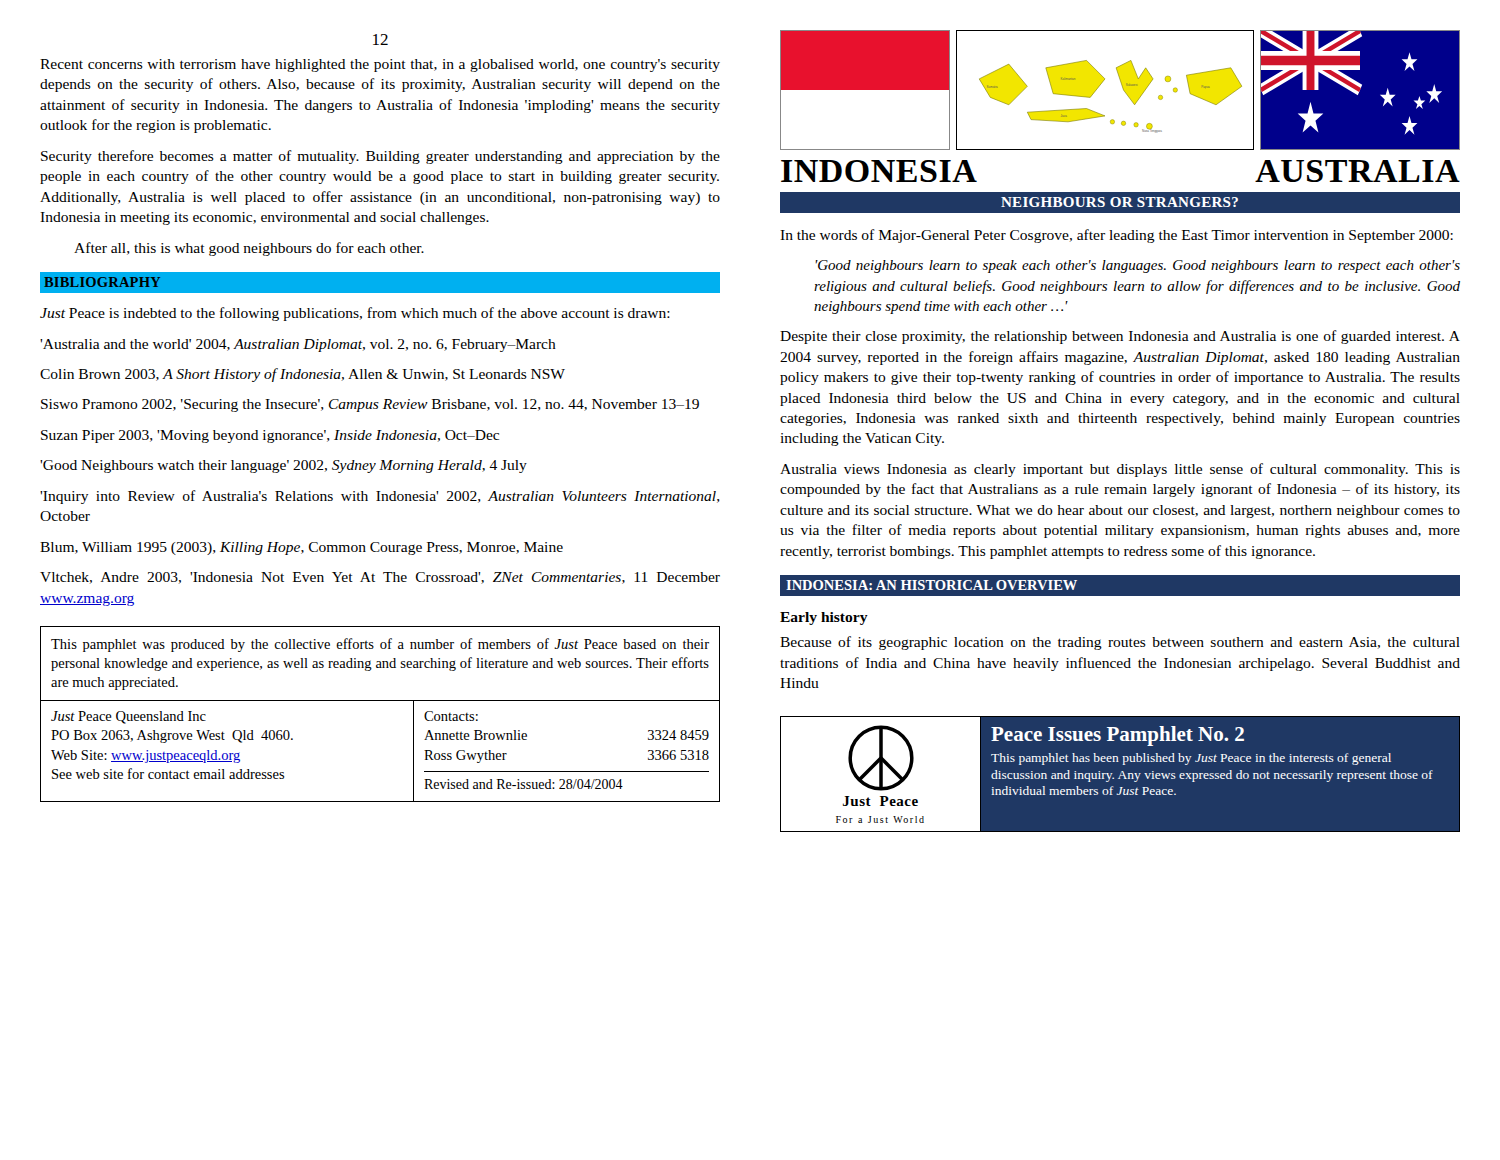12
Recent concerns with terrorism have highlighted the point that, in a globalised world, one country's security depends on the security of others. Also, because of its proximity, Australian security will depend on the attainment of security in Indonesia. The dangers to Australia of Indonesia 'imploding' means the security outlook for the region is problematic.
Security therefore becomes a matter of mutuality. Building greater understanding and appreciation by the people in each country of the other country would be a good place to start in building greater security. Additionally, Australia is well placed to offer assistance (in an unconditional, non-patronising way) to Indonesia in meeting its economic, environmental and social challenges.
After all, this is what good neighbours do for each other.
BIBLIOGRAPHY
Just Peace is indebted to the following publications, from which much of the above account is drawn:
'Australia and the world' 2004, Australian Diplomat, vol. 2, no. 6, February–March
Colin Brown 2003, A Short History of Indonesia, Allen & Unwin, St Leonards NSW
Siswo Pramono 2002, 'Securing the Insecure', Campus Review Brisbane, vol. 12, no. 44, November 13–19
Suzan Piper 2003, 'Moving beyond ignorance', Inside Indonesia, Oct–Dec
'Good Neighbours watch their language' 2002, Sydney Morning Herald, 4 July
'Inquiry into Review of Australia's Relations with Indonesia' 2002, Australian Volunteers International, October
Blum, William 1995 (2003), Killing Hope, Common Courage Press, Monroe, Maine
Vltchek, Andre 2003, 'Indonesia Not Even Yet At The Crossroad', ZNet Commentaries, 11 December www.zmag.org
This pamphlet was produced by the collective efforts of a number of members of Just Peace based on their personal knowledge and experience, as well as reading and searching of literature and web sources. Their efforts are much appreciated.
Just Peace Queensland Inc
PO Box 2063, Ashgrove West Qld 4060.
Web Site: www.justpeaceqld.org
See web site for contact email addresses
Contacts:
Annette Brownlie 3324 8459
Ross Gwyther 3366 5318
Revised and Re-issued: 28/04/2004
Sumatra Java Kalimantan Sulawesi Papua Nusa Tenggara
INDONESIA AUSTRALIA
NEIGHBOURS OR STRANGERS?
In the words of Major-General Peter Cosgrove, after leading the East Timor intervention in September 2000:
'Good neighbours learn to speak each other's languages. Good neighbours learn to respect each other's religious and cultural beliefs. Good neighbours learn to allow for differences and to be inclusive. Good neighbours spend time with each other …'
Despite their close proximity, the relationship between Indonesia and Australia is one of guarded interest. A 2004 survey, reported in the foreign affairs magazine, Australian Diplomat, asked 180 leading Australian policy makers to give their top-twenty ranking of countries in order of importance to Australia. The results placed Indonesia third below the US and China in every category, and in the economic and cultural categories, Indonesia was ranked sixth and thirteenth respectively, behind mainly European countries including the Vatican City.
Australia views Indonesia as clearly important but displays little sense of cultural commonality. This is compounded by the fact that Australians as a rule remain largely ignorant of Indonesia – of its history, its culture and its social structure. What we do hear about our closest, and largest, northern neighbour comes to us via the filter of media reports about potential military expansionism, human rights abuses and, more recently, terrorist bombings. This pamphlet attempts to redress some of this ignorance.
INDONESIA: AN HISTORICAL OVERVIEW
Early history
Because of its geographic location on the trading routes between southern and eastern Asia, the cultural traditions of India and China have heavily influenced the Indonesian archipelago. Several Buddhist and Hindu
Just Peace
For a Just World
Peace Issues Pamphlet No. 2
This pamphlet has been published by Just Peace in the interests of general discussion and inquiry. Any views expressed do not necessarily represent those of individual members of Just Peace.